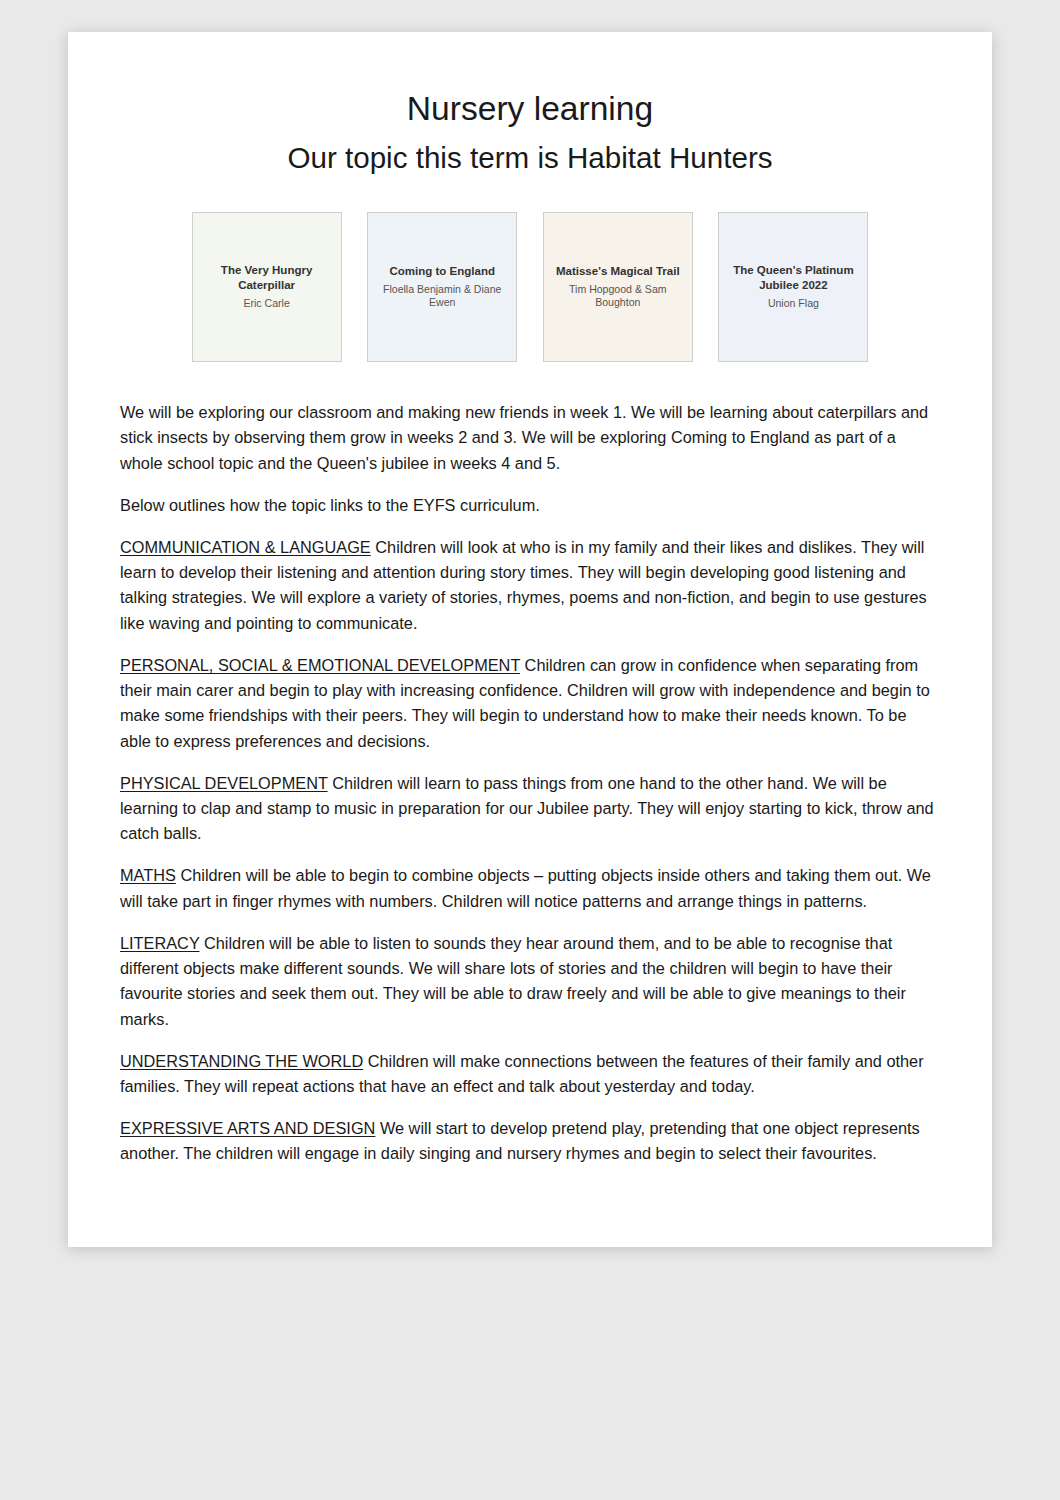Nursery learning
Our topic this term is Habitat Hunters
The Very Hungry Caterpillar Eric Carle
Coming to England Floella Benjamin & Diane Ewen
Matisse's Magical Trail Tim Hopgood & Sam Boughton
The Queen's Platinum Jubilee 2022 Union Flag
We will be exploring our classroom and making new friends in week 1. We will be learning about caterpillars and stick insects by observing them grow in weeks 2 and 3. We will be exploring Coming to England as part of a whole school topic and the Queen's jubilee in weeks 4 and 5.
Below outlines how the topic links to the EYFS curriculum.
COMMUNICATION & LANGUAGE Children will look at who is in my family and their likes and dislikes. They will learn to develop their listening and attention during story times. They will begin developing good listening and talking strategies. We will explore a variety of stories, rhymes, poems and non-fiction, and begin to use gestures like waving and pointing to communicate.
PERSONAL, SOCIAL & EMOTIONAL DEVELOPMENT Children can grow in confidence when separating from their main carer and begin to play with increasing confidence. Children will grow with independence and begin to make some friendships with their peers. They will begin to understand how to make their needs known. To be able to express preferences and decisions.
PHYSICAL DEVELOPMENT Children will learn to pass things from one hand to the other hand. We will be learning to clap and stamp to music in preparation for our Jubilee party. They will enjoy starting to kick, throw and catch balls.
MATHS Children will be able to begin to combine objects – putting objects inside others and taking them out. We will take part in finger rhymes with numbers. Children will notice patterns and arrange things in patterns.
LITERACY Children will be able to listen to sounds they hear around them, and to be able to recognise that different objects make different sounds. We will share lots of stories and the children will begin to have their favourite stories and seek them out. They will be able to draw freely and will be able to give meanings to their marks.
UNDERSTANDING THE WORLD Children will make connections between the features of their family and other families. They will repeat actions that have an effect and talk about yesterday and today.
EXPRESSIVE ARTS AND DESIGN We will start to develop pretend play, pretending that one object represents another. The children will engage in daily singing and nursery rhymes and begin to select their favourites.